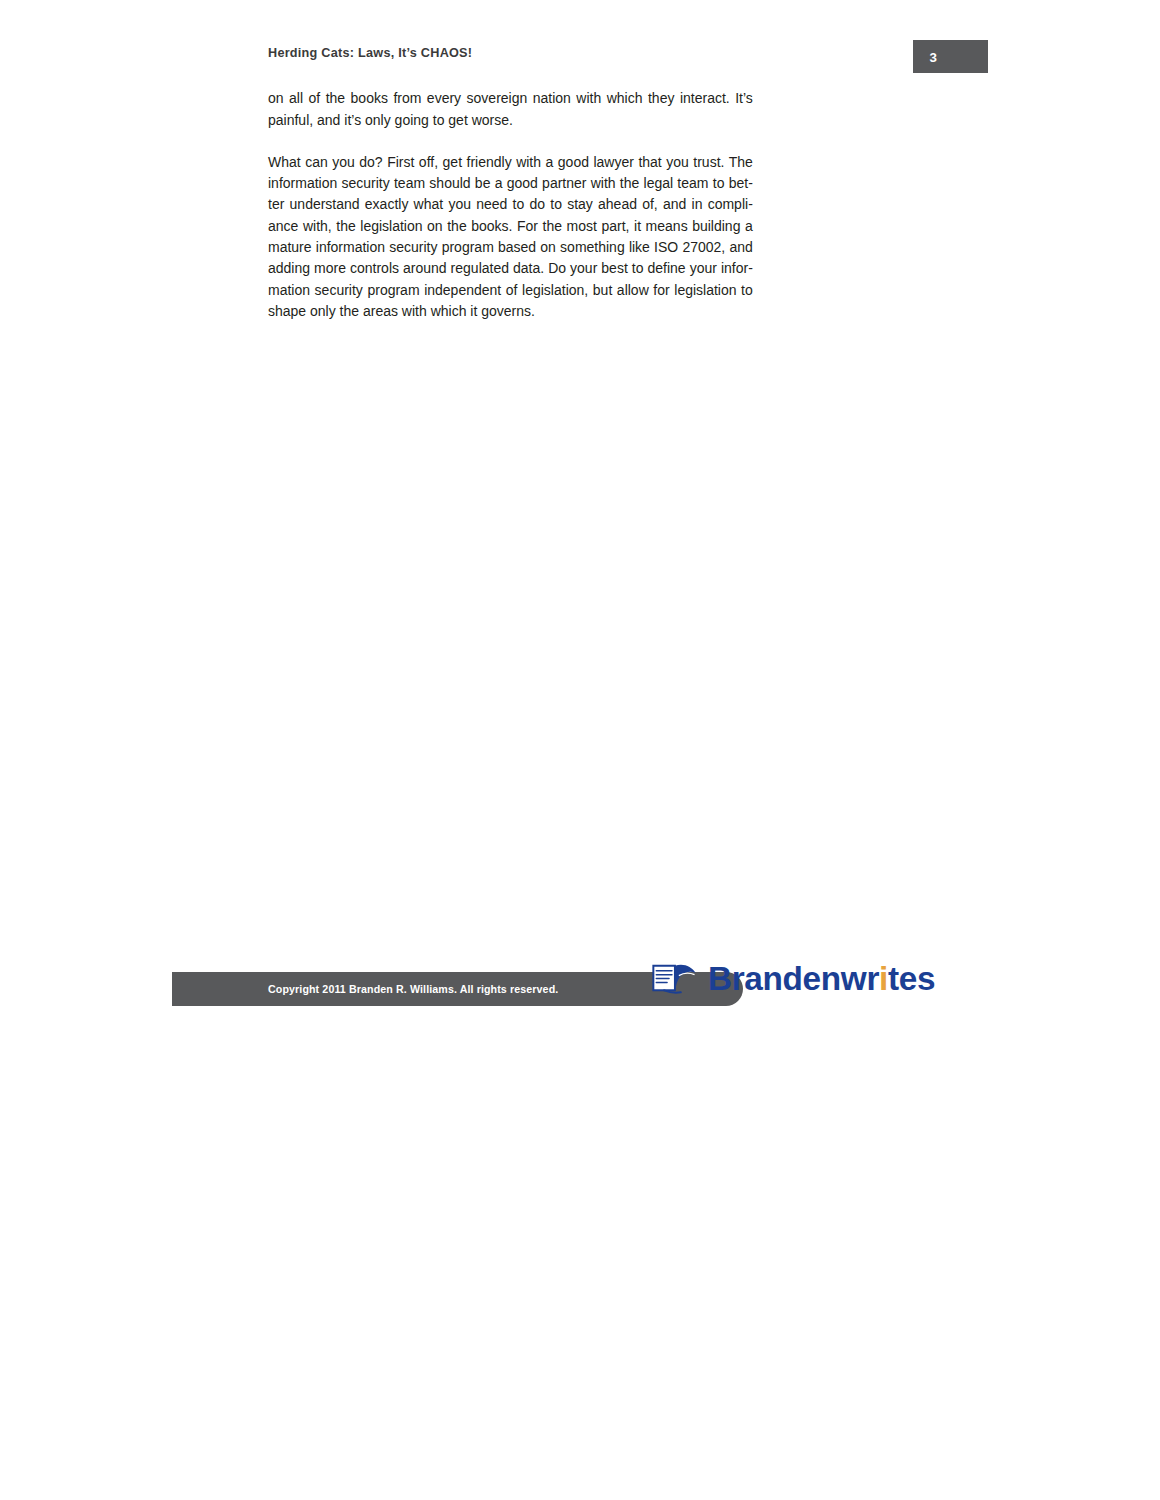Herding Cats: Laws, It’s CHAOS!
3
on all of the books from every sovereign nation with which they interact. It’s painful, and it’s only going to get worse.
What can you do? First off, get friendly with a good lawyer that you trust. The information security team should be a good partner with the legal team to better understand exactly what you need to do to stay ahead of, and in compliance with, the legislation on the books. For the most part, it means building a mature information security program based on something like ISO 27002, and adding more controls around regulated data. Do your best to define your information security program independent of legislation, but allow for legislation to shape only the areas with which it governs.
Copyright 2011 Branden R. Williams. All rights reserved.
Branden wr ites